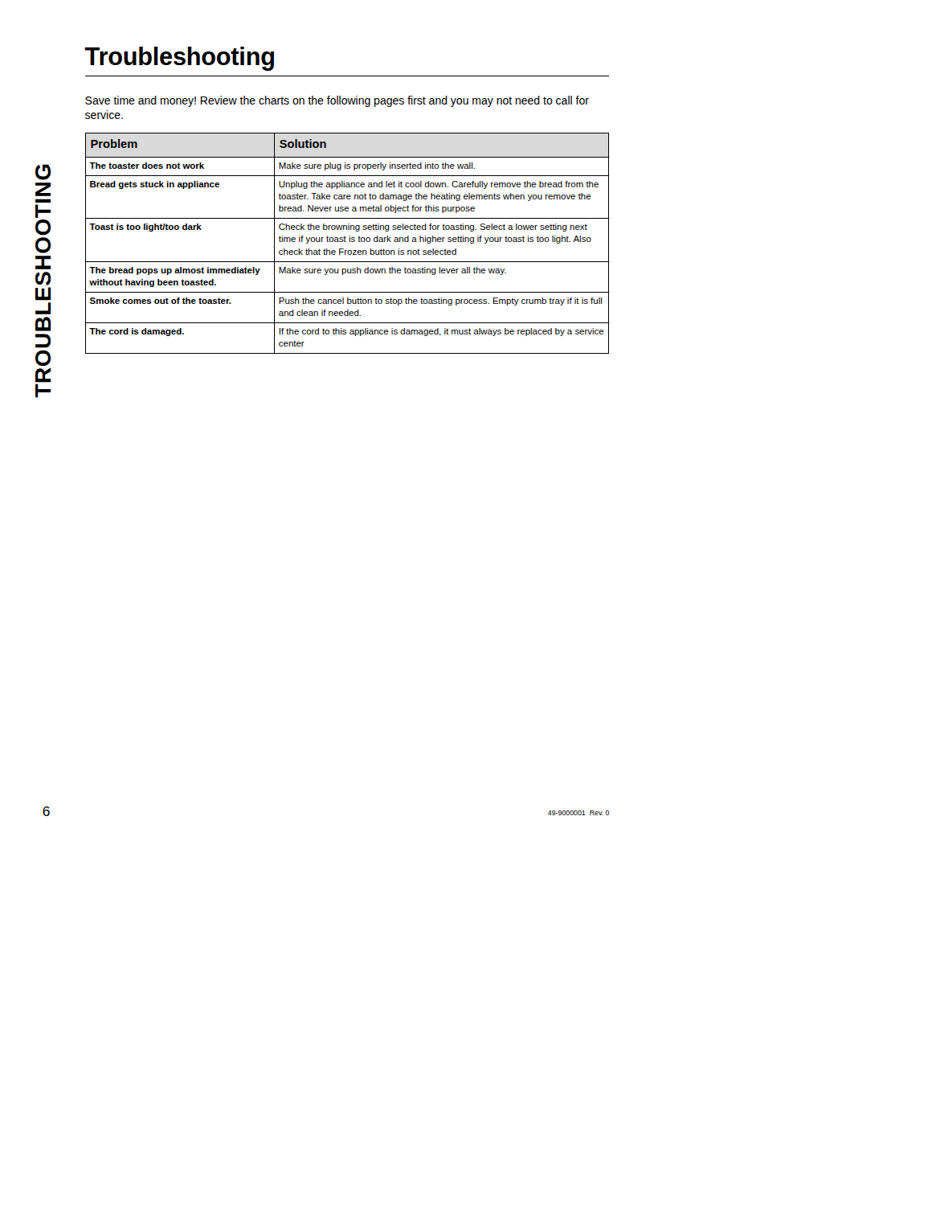TROUBLESHOOTING
Troubleshooting
Save time and money! Review the charts on the following pages first and you may not need to call for service.
| Problem | Solution |
| --- | --- |
| The toaster does not work | Make sure plug is properly inserted into the wall. |
| Bread gets stuck in appliance | Unplug the appliance and let it cool down. Carefully remove the bread from the toaster. Take care not to damage the heating elements when you remove the bread. Never use a metal object for this purpose |
| Toast is too light/too dark | Check the browning setting selected for toasting. Select a lower setting next time if your toast is too dark and a higher setting if your toast is too light. Also check that the Frozen button is not selected |
| The bread pops up almost immediately without having been toasted. | Make sure you push down the toasting lever all the way. |
| Smoke comes out of the toaster. | Push the cancel button to stop the toasting process. Empty crumb tray if it is full and clean if needed. |
| The cord is damaged. | If the cord to this appliance is damaged, it must always be replaced by a service center |
6 49-9000001 Rev. 0